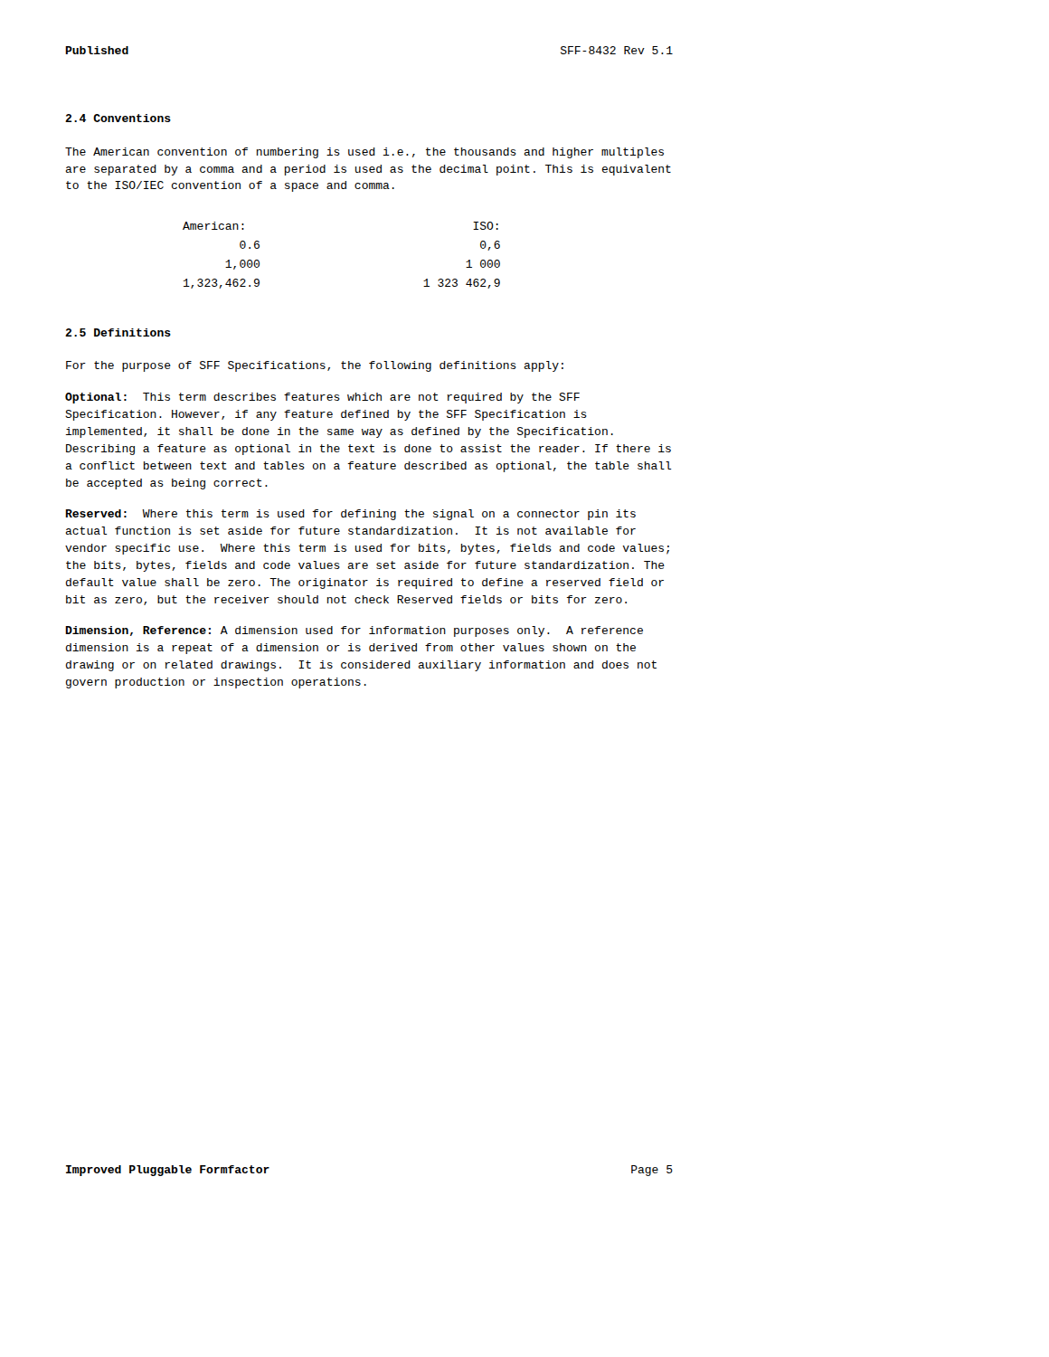Published
SFF-8432 Rev 5.1
2.4 Conventions
The American convention of numbering is used i.e., the thousands and higher multiples are separated by a comma and a period is used as the decimal point. This is equivalent to the ISO/IEC convention of a space and comma.
| American: | ISO: |
| 0.6 | 0,6 |
| 1,000 | 1 000 |
| 1,323,462.9 | 1 323 462,9 |
2.5 Definitions
For the purpose of SFF Specifications, the following definitions apply:
Optional: This term describes features which are not required by the SFF Specification. However, if any feature defined by the SFF Specification is implemented, it shall be done in the same way as defined by the Specification. Describing a feature as optional in the text is done to assist the reader. If there is a conflict between text and tables on a feature described as optional, the table shall be accepted as being correct.
Reserved: Where this term is used for defining the signal on a connector pin its actual function is set aside for future standardization. It is not available for vendor specific use. Where this term is used for bits, bytes, fields and code values; the bits, bytes, fields and code values are set aside for future standardization. The default value shall be zero. The originator is required to define a reserved field or bit as zero, but the receiver should not check Reserved fields or bits for zero.
Dimension, Reference: A dimension used for information purposes only. A reference dimension is a repeat of a dimension or is derived from other values shown on the drawing or on related drawings. It is considered auxiliary information and does not govern production or inspection operations.
Improved Pluggable Formfactor
Page 5